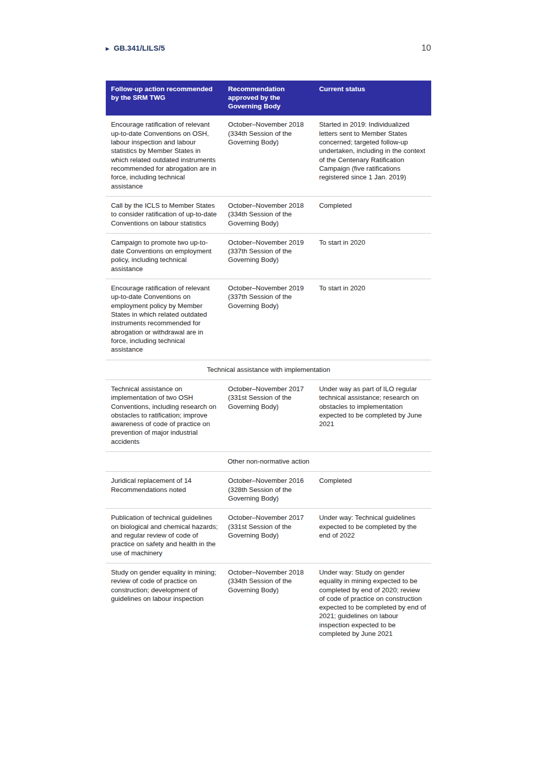▸ GB.341/LILS/5
10
| Follow-up action recommended by the SRM TWG | Recommendation approved by the Governing Body | Current status |
| --- | --- | --- |
| Encourage ratification of relevant up-to-date Conventions on OSH, labour inspection and labour statistics by Member States in which related outdated instruments recommended for abrogation are in force, including technical assistance | October–November 2018 (334th Session of the Governing Body) | Started in 2019: Individualized letters sent to Member States concerned; targeted follow-up undertaken, including in the context of the Centenary Ratification Campaign (five ratifications registered since 1 Jan. 2019) |
| Call by the ICLS to Member States to consider ratification of up-to-date Conventions on labour statistics | October–November 2018 (334th Session of the Governing Body) | Completed |
| Campaign to promote two up-to-date Conventions on employment policy, including technical assistance | October–November 2019 (337th Session of the Governing Body) | To start in 2020 |
| Encourage ratification of relevant up-to-date Conventions on employment policy by Member States in which related outdated instruments recommended for abrogation or withdrawal are in force, including technical assistance | October–November 2019 (337th Session of the Governing Body) | To start in 2020 |
| Technical assistance with implementation |
| Technical assistance on implementation of two OSH Conventions, including research on obstacles to ratification; improve awareness of code of practice on prevention of major industrial accidents | October–November 2017 (331st Session of the Governing Body) | Under way as part of ILO regular technical assistance; research on obstacles to implementation expected to be completed by June 2021 |
| Other non-normative action |
| Juridical replacement of 14 Recommendations noted | October–November 2016 (328th Session of the Governing Body) | Completed |
| Publication of technical guidelines on biological and chemical hazards; and regular review of code of practice on safety and health in the use of machinery | October–November 2017 (331st Session of the Governing Body) | Under way: Technical guidelines expected to be completed by the end of 2022 |
| Study on gender equality in mining; review of code of practice on construction; development of guidelines on labour inspection | October–November 2018 (334th Session of the Governing Body) | Under way: Study on gender equality in mining expected to be completed by end of 2020; review of code of practice on construction expected to be completed by end of 2021; guidelines on labour inspection expected to be completed by June 2021 |